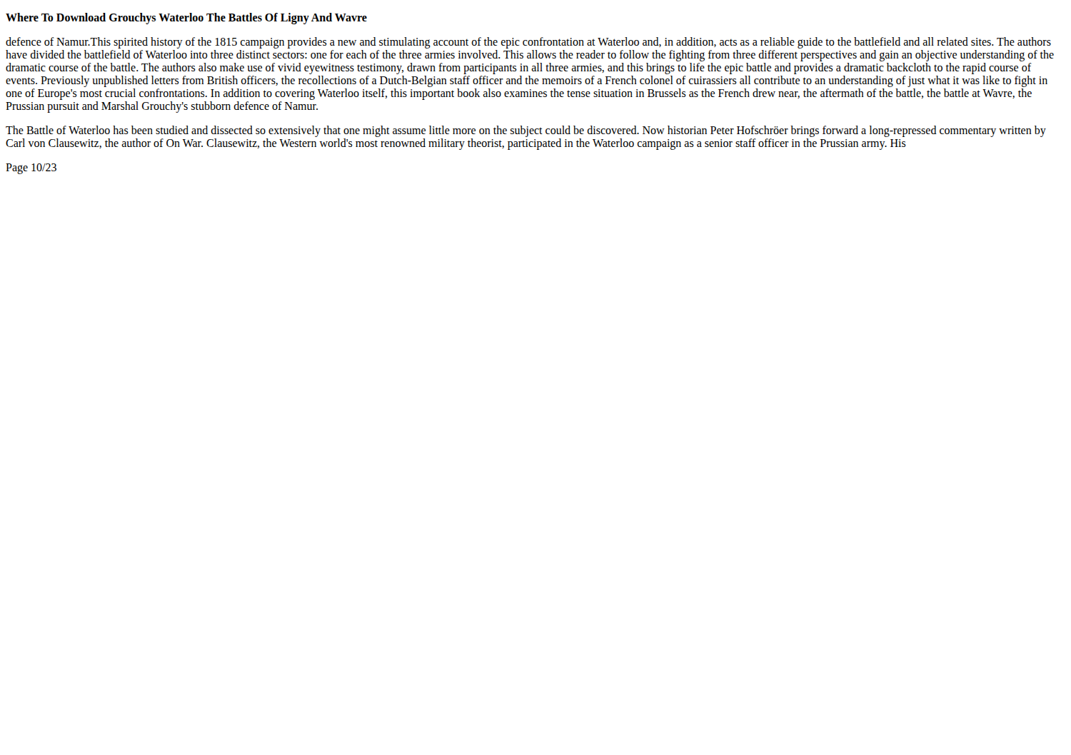Where To Download Grouchys Waterloo The Battles Of Ligny And Wavre
defence of Namur.This spirited history of the 1815 campaign provides a new and stimulating account of the epic confrontation at Waterloo and, in addition, acts as a reliable guide to the battlefield and all related sites. The authors have divided the battlefield of Waterloo into three distinct sectors: one for each of the three armies involved. This allows the reader to follow the fighting from three different perspectives and gain an objective understanding of the dramatic course of the battle. The authors also make use of vivid eyewitness testimony, drawn from participants in all three armies, and this brings to life the epic battle and provides a dramatic backcloth to the rapid course of events. Previously unpublished letters from British officers, the recollections of a Dutch-Belgian staff officer and the memoirs of a French colonel of cuirassiers all contribute to an understanding of just what it was like to fight in one of Europe's most crucial confrontations. In addition to covering Waterloo itself, this important book also examines the tense situation in Brussels as the French drew near, the aftermath of the battle, the battle at Wavre, the Prussian pursuit and Marshal Grouchy's stubborn defence of Namur.
The Battle of Waterloo has been studied and dissected so extensively that one might assume little more on the subject could be discovered. Now historian Peter Hofschröer brings forward a long-repressed commentary written by Carl von Clausewitz, the author of On War. Clausewitz, the Western world's most renowned military theorist, participated in the Waterloo campaign as a senior staff officer in the Prussian army. His
Page 10/23